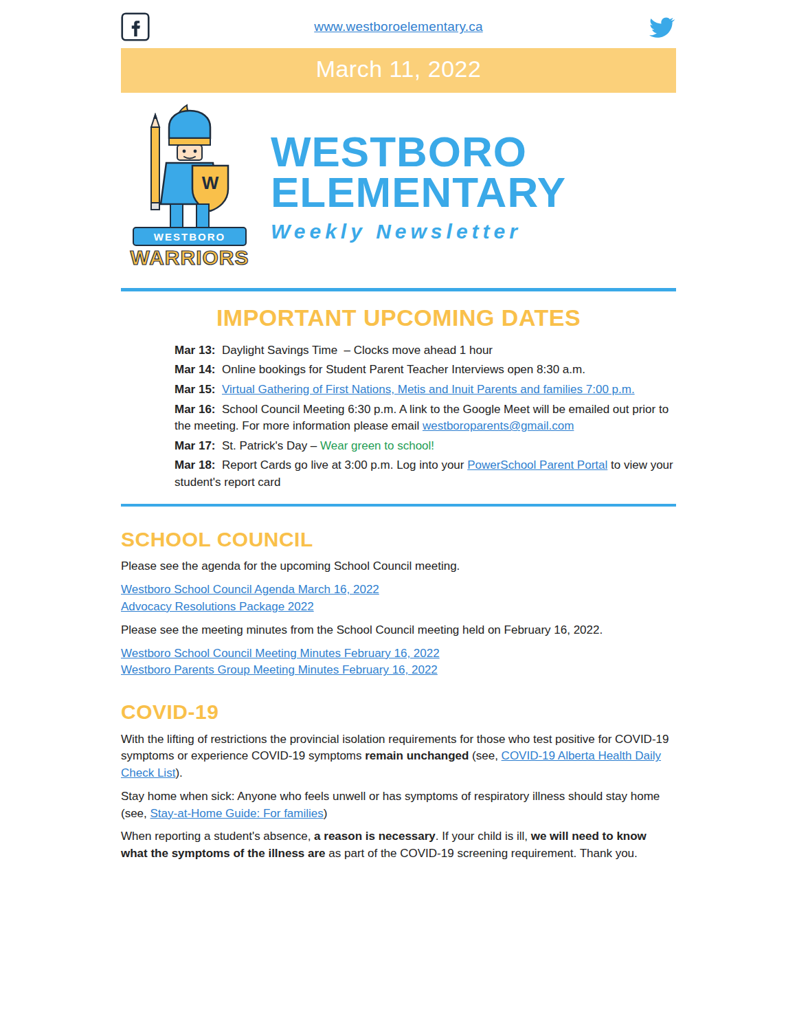www.westboroelementary.ca
March 11, 2022
W WESTBORO WARRIORS
WESTBORO
ELEMENTARY
Weekly Newsletter
IMPORTANT UPCOMING DATES
Mar 13: Daylight Savings Time – Clocks move ahead 1 hour
Mar 14: Online bookings for Student Parent Teacher Interviews open 8:30 a.m.
Mar 15: Virtual Gathering of First Nations, Metis and Inuit Parents and families 7:00 p.m.
Mar 16: School Council Meeting 6:30 p.m. A link to the Google Meet will be emailed out prior to the meeting. For more information please email westboroparents@gmail.com
Mar 17: St. Patrick's Day – Wear green to school!
Mar 18: Report Cards go live at 3:00 p.m. Log into your PowerSchool Parent Portal to view your student's report card
SCHOOL COUNCIL
Please see the agenda for the upcoming School Council meeting.
Westboro School Council Agenda March 16, 2022 Advocacy Resolutions Package 2022
Please see the meeting minutes from the School Council meeting held on February 16, 2022.
Westboro School Council Meeting Minutes February 16, 2022 Westboro Parents Group Meeting Minutes February 16, 2022
COVID-19
With the lifting of restrictions the provincial isolation requirements for those who test positive for COVID-19 symptoms or experience COVID-19 symptoms remain unchanged (see, COVID-19 Alberta Health Daily Check List).
Stay home when sick: Anyone who feels unwell or has symptoms of respiratory illness should stay home (see, Stay-at-Home Guide: For families)
When reporting a student's absence, a reason is necessary. If your child is ill, we will need to know what the symptoms of the illness are as part of the COVID-19 screening requirement. Thank you.